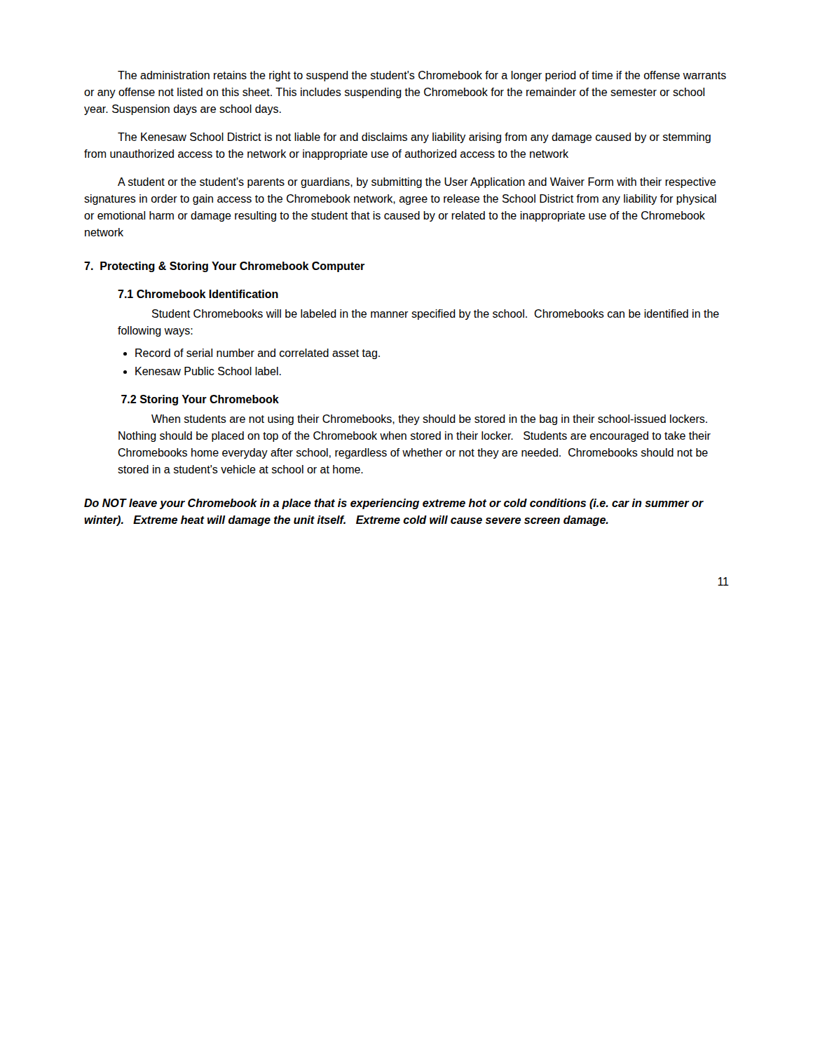The administration retains the right to suspend the student's Chromebook for a longer period of time if the offense warrants or any offense not listed on this sheet. This includes suspending the Chromebook for the remainder of the semester or school year. Suspension days are school days.
The Kenesaw School District is not liable for and disclaims any liability arising from any damage caused by or stemming from unauthorized access to the network or inappropriate use of authorized access to the network
A student or the student's parents or guardians, by submitting the User Application and Waiver Form with their respective signatures in order to gain access to the Chromebook network, agree to release the School District from any liability for physical or emotional harm or damage resulting to the student that is caused by or related to the inappropriate use of the Chromebook network
7. Protecting & Storing Your Chromebook Computer
7.1 Chromebook Identification
Student Chromebooks will be labeled in the manner specified by the school. Chromebooks can be identified in the following ways:
Record of serial number and correlated asset tag.
Kenesaw Public School label.
7.2 Storing Your Chromebook
When students are not using their Chromebooks, they should be stored in the bag in their school-issued lockers. Nothing should be placed on top of the Chromebook when stored in their locker. Students are encouraged to take their Chromebooks home everyday after school, regardless of whether or not they are needed. Chromebooks should not be stored in a student's vehicle at school or at home.
Do NOT leave your Chromebook in a place that is experiencing extreme hot or cold conditions (i.e. car in summer or winter). Extreme heat will damage the unit itself. Extreme cold will cause severe screen damage.
11